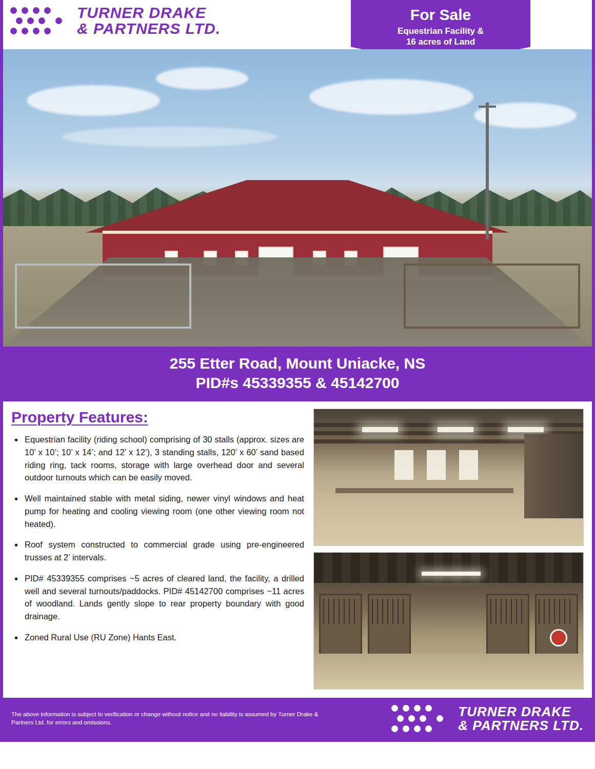Turner Drake
& Partners Ltd.
For Sale Equestrian Facility &
16 acres of Land
$1,199,000
255 Etter Road, Mount Uniacke, NS
PID#s 45339355 & 45142700
Property Features:
Equestrian facility (riding school) comprising of 30 stalls (approx. sizes are 10’ x 10’; 10’ x 14’; and 12’ x 12’), 3 standing stalls, 120’ x 60’ sand based riding ring, tack rooms, storage with large overhead door and several outdoor turnouts which can be easily moved.
Well maintained stable with metal siding, newer vinyl windows and heat pump for heating and cooling viewing room (one other viewing room not heated).
Roof system constructed to commercial grade using pre-engineered trusses at 2’ intervals.
PID# 45339355 comprises ~5 acres of cleared land, the facility, a drilled well and several turnouts/paddocks. PID# 45142700 comprises ~11 acres of woodland. Lands gently slope to rear property boundary with good drainage.
Zoned Rural Use (RU Zone) Hants East.
The above information is subject to verification or change without notice and no liability is assumed by Turner Drake & Partners Ltd. for errors and omissions.
Turner Drake
& Partners Ltd.